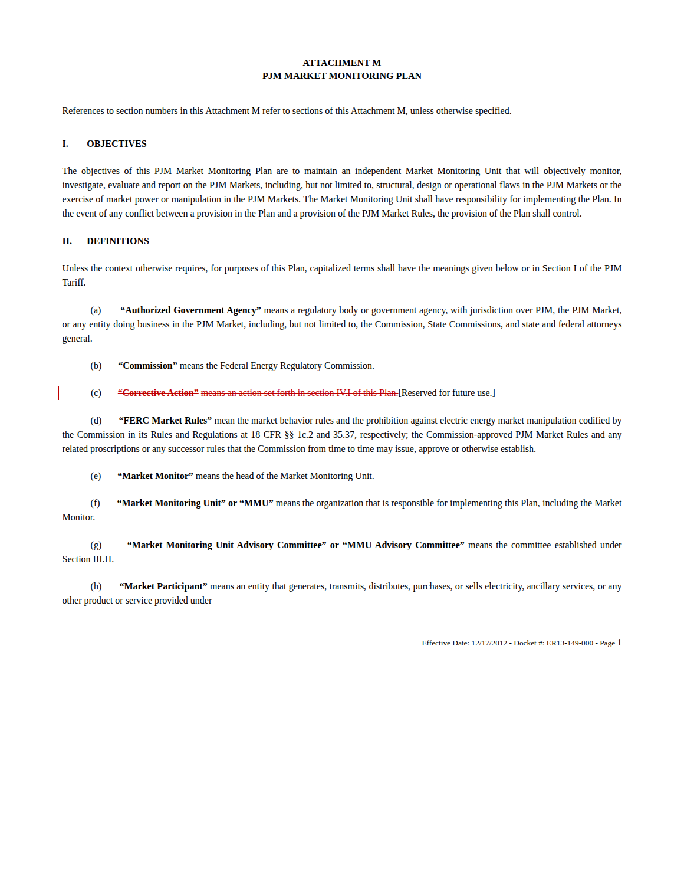ATTACHMENT M
PJM MARKET MONITORING PLAN
References to section numbers in this Attachment M refer to sections of this Attachment M, unless otherwise specified.
I. OBJECTIVES
The objectives of this PJM Market Monitoring Plan are to maintain an independent Market Monitoring Unit that will objectively monitor, investigate, evaluate and report on the PJM Markets, including, but not limited to, structural, design or operational flaws in the PJM Markets or the exercise of market power or manipulation in the PJM Markets. The Market Monitoring Unit shall have responsibility for implementing the Plan. In the event of any conflict between a provision in the Plan and a provision of the PJM Market Rules, the provision of the Plan shall control.
II. DEFINITIONS
Unless the context otherwise requires, for purposes of this Plan, capitalized terms shall have the meanings given below or in Section I of the PJM Tariff.
(a) “Authorized Government Agency” means a regulatory body or government agency, with jurisdiction over PJM, the PJM Market, or any entity doing business in the PJM Market, including, but not limited to, the Commission, State Commissions, and state and federal attorneys general.
(b) “Commission” means the Federal Energy Regulatory Commission.
(c) “Corrective Action” means an action set forth in section IV.I of this Plan.[Reserved for future use.]
(d) “FERC Market Rules” mean the market behavior rules and the prohibition against electric energy market manipulation codified by the Commission in its Rules and Regulations at 18 CFR §§ 1c.2 and 35.37, respectively; the Commission-approved PJM Market Rules and any related proscriptions or any successor rules that the Commission from time to time may issue, approve or otherwise establish.
(e) “Market Monitor” means the head of the Market Monitoring Unit.
(f) “Market Monitoring Unit” or “MMU” means the organization that is responsible for implementing this Plan, including the Market Monitor.
(g) “Market Monitoring Unit Advisory Committee” or “MMU Advisory Committee” means the committee established under Section III.H.
(h) “Market Participant” means an entity that generates, transmits, distributes, purchases, or sells electricity, ancillary services, or any other product or service provided under
Effective Date: 12/17/2012 - Docket #: ER13-149-000 - Page 1